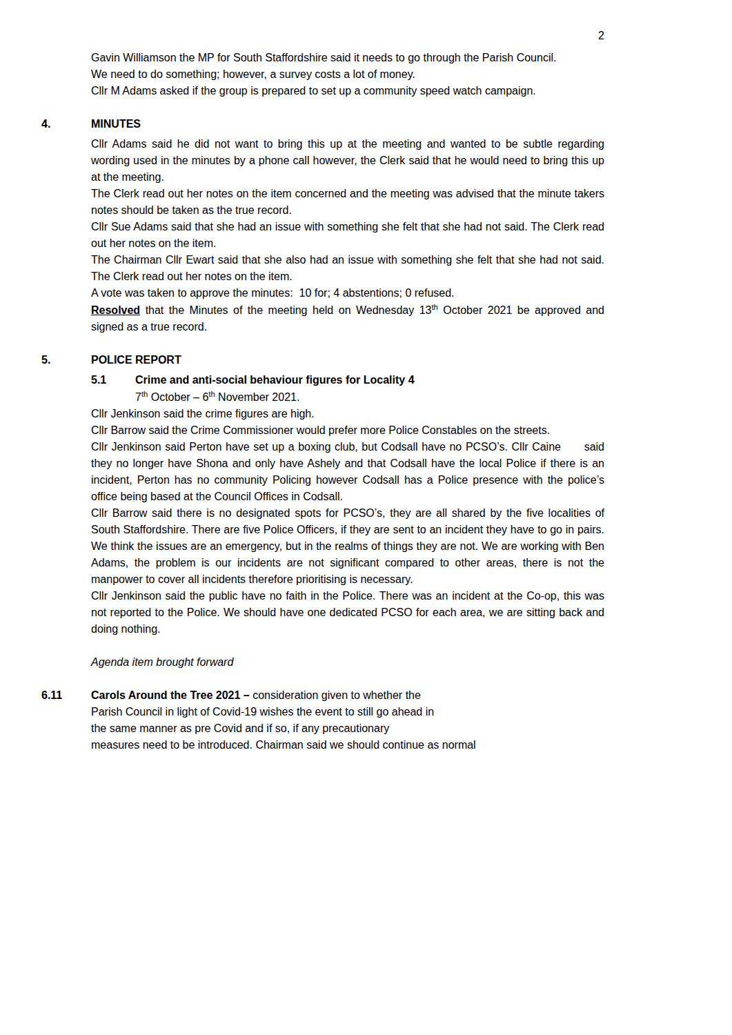2
Gavin Williamson the MP for South Staffordshire said it needs to go through the Parish Council.
We need to do something; however, a survey costs a lot of money.
Cllr M Adams asked if the group is prepared to set up a community speed watch campaign.
4.
MINUTES
Cllr Adams said he did not want to bring this up at the meeting and wanted to be subtle regarding wording used in the minutes by a phone call however, the Clerk said that he would need to bring this up at the meeting.
The Clerk read out her notes on the item concerned and the meeting was advised that the minute takers notes should be taken as the true record.
Cllr Sue Adams said that she had an issue with something she felt that she had not said. The Clerk read out her notes on the item.
The Chairman Cllr Ewart said that she also had an issue with something she felt that she had not said. The Clerk read out her notes on the item.
A vote was taken to approve the minutes: 10 for; 4 abstentions; 0 refused.
Resolved that the Minutes of the meeting held on Wednesday 13th October 2021 be approved and signed as a true record.
5.
POLICE REPORT
5.1
Crime and anti-social behaviour figures for Locality 4
7th October – 6th November 2021.
Cllr Jenkinson said the crime figures are high.
Cllr Barrow said the Crime Commissioner would prefer more Police Constables on the streets.
Cllr Jenkinson said Perton have set up a boxing club, but Codsall have no PCSO’s. Cllr Caine said they no longer have Shona and only have Ashely and that Codsall have the local Police if there is an incident, Perton has no community Policing however Codsall has a Police presence with the police’s office being based at the Council Offices in Codsall.
Cllr Barrow said there is no designated spots for PCSO’s, they are all shared by the five localities of South Staffordshire. There are five Police Officers, if they are sent to an incident they have to go in pairs. We think the issues are an emergency, but in the realms of things they are not. We are working with Ben Adams, the problem is our incidents are not significant compared to other areas, there is not the manpower to cover all incidents therefore prioritising is necessary.
Cllr Jenkinson said the public have no faith in the Police. There was an incident at the Co-op, this was not reported to the Police. We should have one dedicated PCSO for each area, we are sitting back and doing nothing.
Agenda item brought forward
6.11
Carols Around the Tree 2021 – consideration given to whether the
Parish Council in light of Covid-19 wishes the event to still go ahead in
the same manner as pre Covid and if so, if any precautionary
measures need to be introduced. Chairman said we should continue as normal